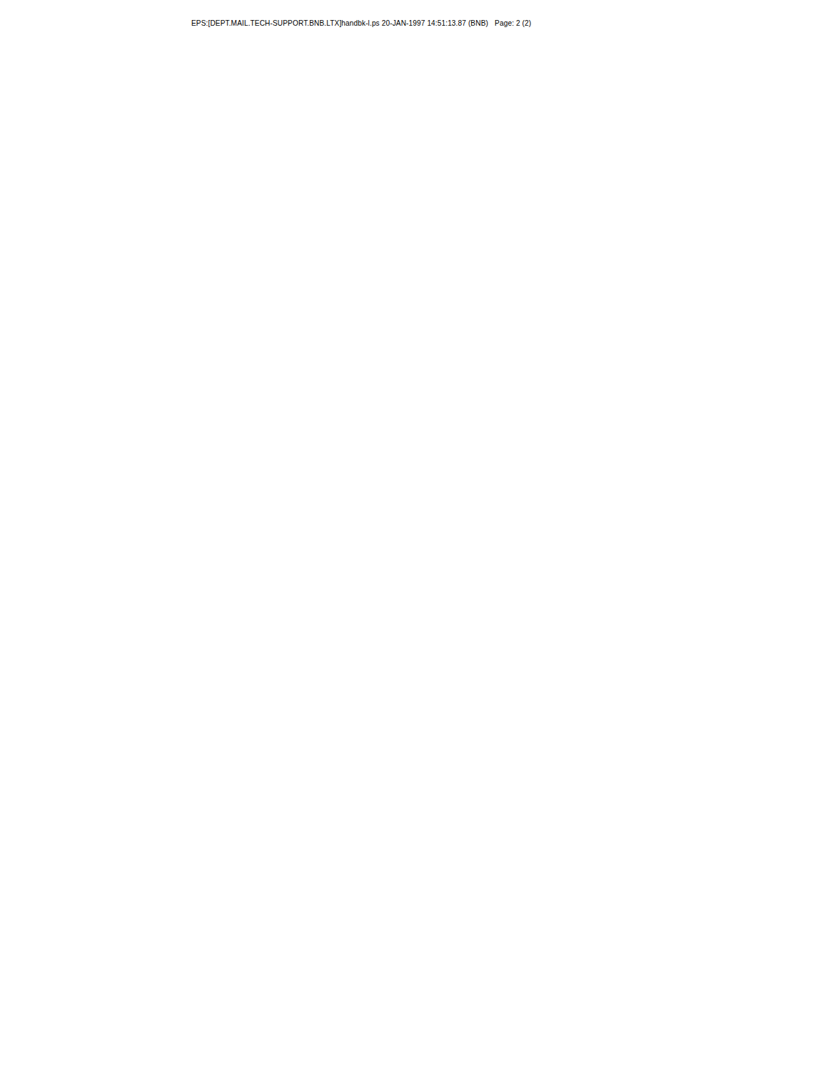EPS:[DEPT.MAIL.TECH-SUPPORT.BNB.LTX]handbk-l.ps 20-JAN-1997 14:51:13.87 (BNB) Page: 2 (2)